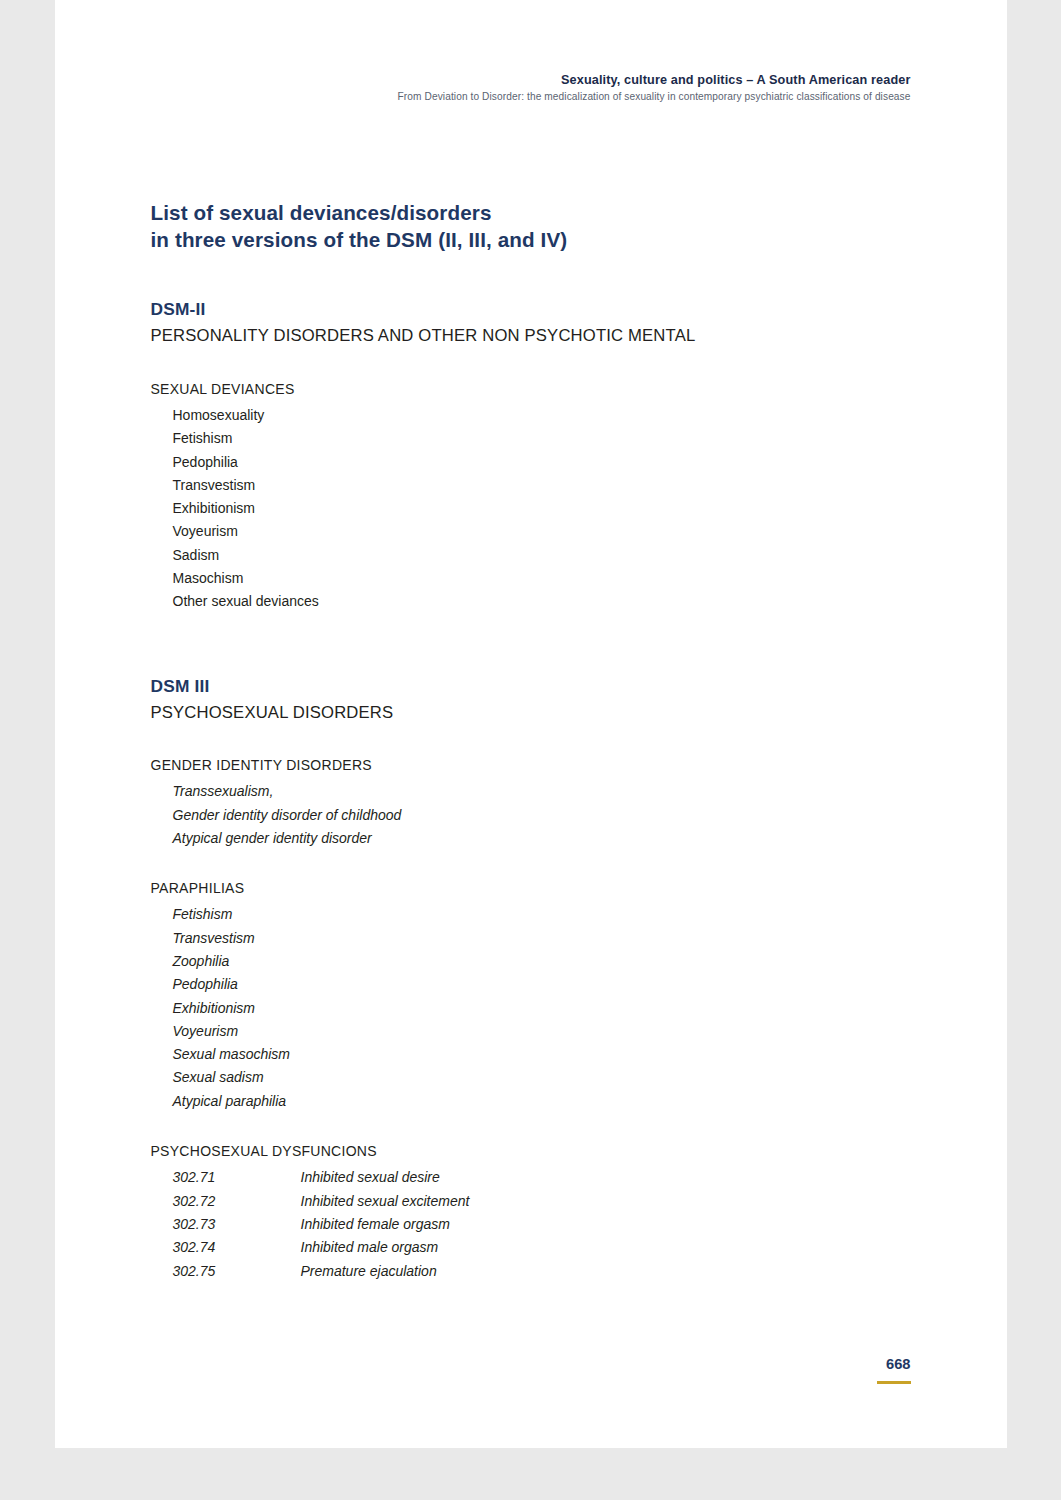Sexuality, culture and politics – A South American reader
From Deviation to Disorder: the medicalization of sexuality in contemporary psychiatric classifications of disease
List of sexual deviances/disorders
in three versions of the DSM (II, III, and IV)
DSM-II
Personality disorders and other non psychotic mental
Sexual deviances
Homosexuality
Fetishism
Pedophilia
Transvestism
Exhibitionism
Voyeurism
Sadism
Masochism
Other sexual deviances
DSM III
Psychosexual disorders
Gender identity disorders
Transsexualism,
Gender identity disorder of childhood
Atypical gender identity disorder
Paraphilias
Fetishism
Transvestism
Zoophilia
Pedophilia
Exhibitionism
Voyeurism
Sexual masochism
Sexual sadism
Atypical paraphilia
Psychosexual dysfuncions
| 302.71 | Inhibited sexual desire |
| 302.72 | Inhibited sexual excitement |
| 302.73 | Inhibited female orgasm |
| 302.74 | Inhibited male orgasm |
| 302.75 | Premature ejaculation |
668